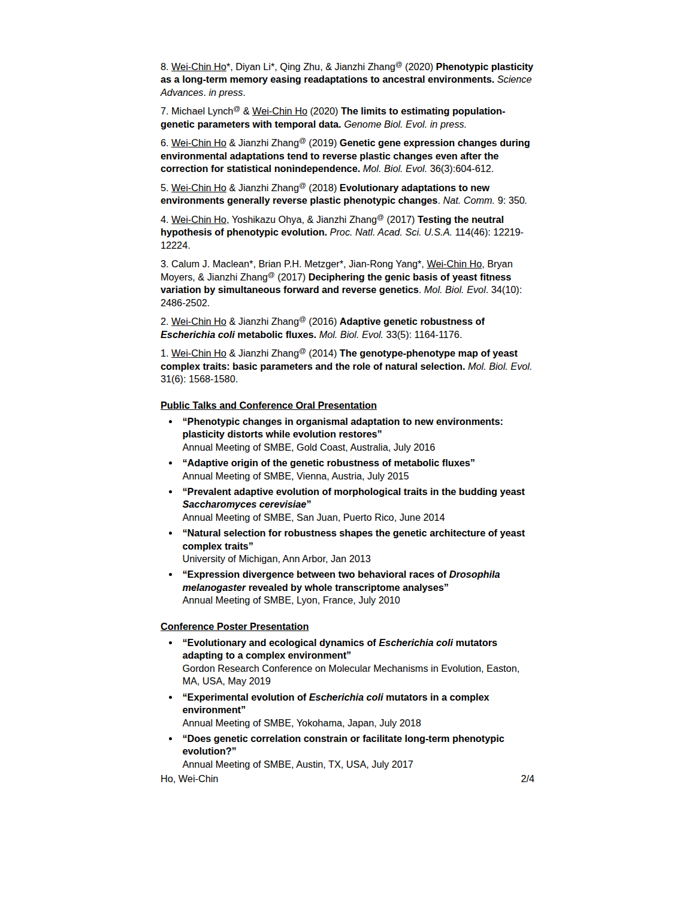8. Wei-Chin Ho*, Diyan Li*, Qing Zhu, & Jianzhi Zhang@ (2020) Phenotypic plasticity as a long-term memory easing readaptations to ancestral environments. Science Advances. in press.
7. Michael Lynch@ & Wei-Chin Ho (2020) The limits to estimating population-genetic parameters with temporal data. Genome Biol. Evol. in press.
6. Wei-Chin Ho & Jianzhi Zhang@ (2019) Genetic gene expression changes during environmental adaptations tend to reverse plastic changes even after the correction for statistical nonindependence. Mol. Biol. Evol. 36(3):604-612.
5. Wei-Chin Ho & Jianzhi Zhang@ (2018) Evolutionary adaptations to new environments generally reverse plastic phenotypic changes. Nat. Comm. 9: 350.
4. Wei-Chin Ho, Yoshikazu Ohya, & Jianzhi Zhang@ (2017) Testing the neutral hypothesis of phenotypic evolution. Proc. Natl. Acad. Sci. U.S.A. 114(46): 12219-12224.
3. Calum J. Maclean*, Brian P.H. Metzger*, Jian-Rong Yang*, Wei-Chin Ho, Bryan Moyers, & Jianzhi Zhang@ (2017) Deciphering the genic basis of yeast fitness variation by simultaneous forward and reverse genetics. Mol. Biol. Evol. 34(10): 2486-2502.
2. Wei-Chin Ho & Jianzhi Zhang@ (2016) Adaptive genetic robustness of Escherichia coli metabolic fluxes. Mol. Biol. Evol. 33(5): 1164-1176.
1. Wei-Chin Ho & Jianzhi Zhang@ (2014) The genotype-phenotype map of yeast complex traits: basic parameters and the role of natural selection. Mol. Biol. Evol. 31(6): 1568-1580.
Public Talks and Conference Oral Presentation
“Phenotypic changes in organismal adaptation to new environments: plasticity distorts while evolution restores”
Annual Meeting of SMBE, Gold Coast, Australia, July 2016
“Adaptive origin of the genetic robustness of metabolic fluxes”
Annual Meeting of SMBE, Vienna, Austria, July 2015
“Prevalent adaptive evolution of morphological traits in the budding yeast Saccharomyces cerevisiae”
Annual Meeting of SMBE, San Juan, Puerto Rico, June 2014
“Natural selection for robustness shapes the genetic architecture of yeast complex traits”
University of Michigan, Ann Arbor, Jan 2013
“Expression divergence between two behavioral races of Drosophila melanogaster revealed by whole transcriptome analyses”
Annual Meeting of SMBE, Lyon, France, July 2010
Conference Poster Presentation
“Evolutionary and ecological dynamics of Escherichia coli mutators adapting to a complex environment”
Gordon Research Conference on Molecular Mechanisms in Evolution, Easton, MA, USA, May 2019
“Experimental evolution of Escherichia coli mutators in a complex environment”
Annual Meeting of SMBE, Yokohama, Japan, July 2018
“Does genetic correlation constrain or facilitate long-term phenotypic evolution?”
Annual Meeting of SMBE, Austin, TX, USA, July 2017
Ho, Wei-Chin 2/4